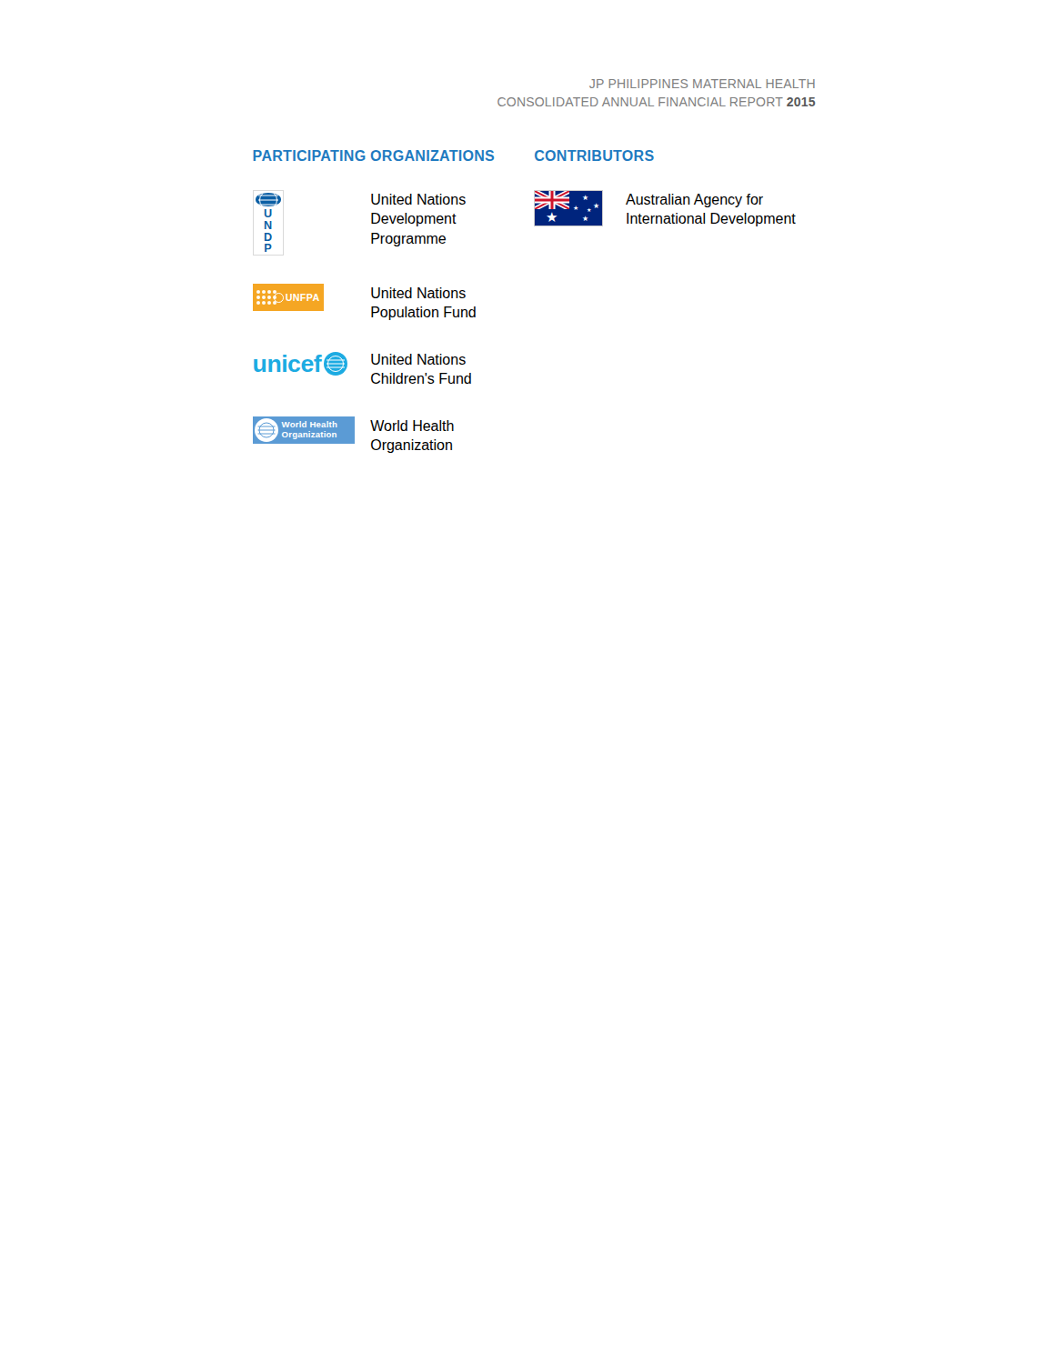JP PHILIPPINES MATERNAL HEALTH
CONSOLIDATED ANNUAL FINANCIAL REPORT 2015
PARTICIPATING ORGANIZATIONS
U
N
D
P
United Nations Development Programme
UNFPA
United Nations Population Fund
unicef
United Nations Children's Fund
World Health
Organization
World Health Organization
CONTRIBUTORS
★ ★ ★ ★ ★ ★
Australian Agency for International Development